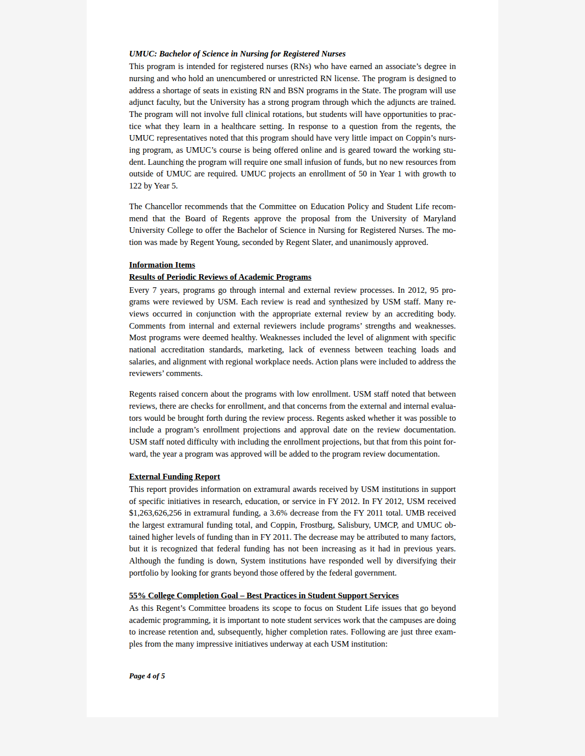UMUC: Bachelor of Science in Nursing for Registered Nurses
This program is intended for registered nurses (RNs) who have earned an associate’s degree in nursing and who hold an unencumbered or unrestricted RN license. The program is designed to address a shortage of seats in existing RN and BSN programs in the State. The program will use adjunct faculty, but the University has a strong program through which the adjuncts are trained. The program will not involve full clinical rotations, but students will have opportunities to practice what they learn in a healthcare setting. In response to a question from the regents, the UMUC representatives noted that this program should have very little impact on Coppin’s nursing program, as UMUC’s course is being offered online and is geared toward the working student. Launching the program will require one small infusion of funds, but no new resources from outside of UMUC are required. UMUC projects an enrollment of 50 in Year 1 with growth to 122 by Year 5.
The Chancellor recommends that the Committee on Education Policy and Student Life recommend that the Board of Regents approve the proposal from the University of Maryland University College to offer the Bachelor of Science in Nursing for Registered Nurses. The motion was made by Regent Young, seconded by Regent Slater, and unanimously approved.
Information Items
Results of Periodic Reviews of Academic Programs
Every 7 years, programs go through internal and external review processes. In 2012, 95 programs were reviewed by USM. Each review is read and synthesized by USM staff. Many reviews occurred in conjunction with the appropriate external review by an accrediting body. Comments from internal and external reviewers include programs’ strengths and weaknesses. Most programs were deemed healthy. Weaknesses included the level of alignment with specific national accreditation standards, marketing, lack of evenness between teaching loads and salaries, and alignment with regional workplace needs. Action plans were included to address the reviewers’ comments.
Regents raised concern about the programs with low enrollment. USM staff noted that between reviews, there are checks for enrollment, and that concerns from the external and internal evaluators would be brought forth during the review process. Regents asked whether it was possible to include a program’s enrollment projections and approval date on the review documentation. USM staff noted difficulty with including the enrollment projections, but that from this point forward, the year a program was approved will be added to the program review documentation.
External Funding Report
This report provides information on extramural awards received by USM institutions in support of specific initiatives in research, education, or service in FY 2012. In FY 2012, USM received $1,263,626,256 in extramural funding, a 3.6% decrease from the FY 2011 total. UMB received the largest extramural funding total, and Coppin, Frostburg, Salisbury, UMCP, and UMUC obtained higher levels of funding than in FY 2011. The decrease may be attributed to many factors, but it is recognized that federal funding has not been increasing as it had in previous years. Although the funding is down, System institutions have responded well by diversifying their portfolio by looking for grants beyond those offered by the federal government.
55% College Completion Goal – Best Practices in Student Support Services
As this Regent’s Committee broadens its scope to focus on Student Life issues that go beyond academic programming, it is important to note student services work that the campuses are doing to increase retention and, subsequently, higher completion rates. Following are just three examples from the many impressive initiatives underway at each USM institution:
Page 4 of 5